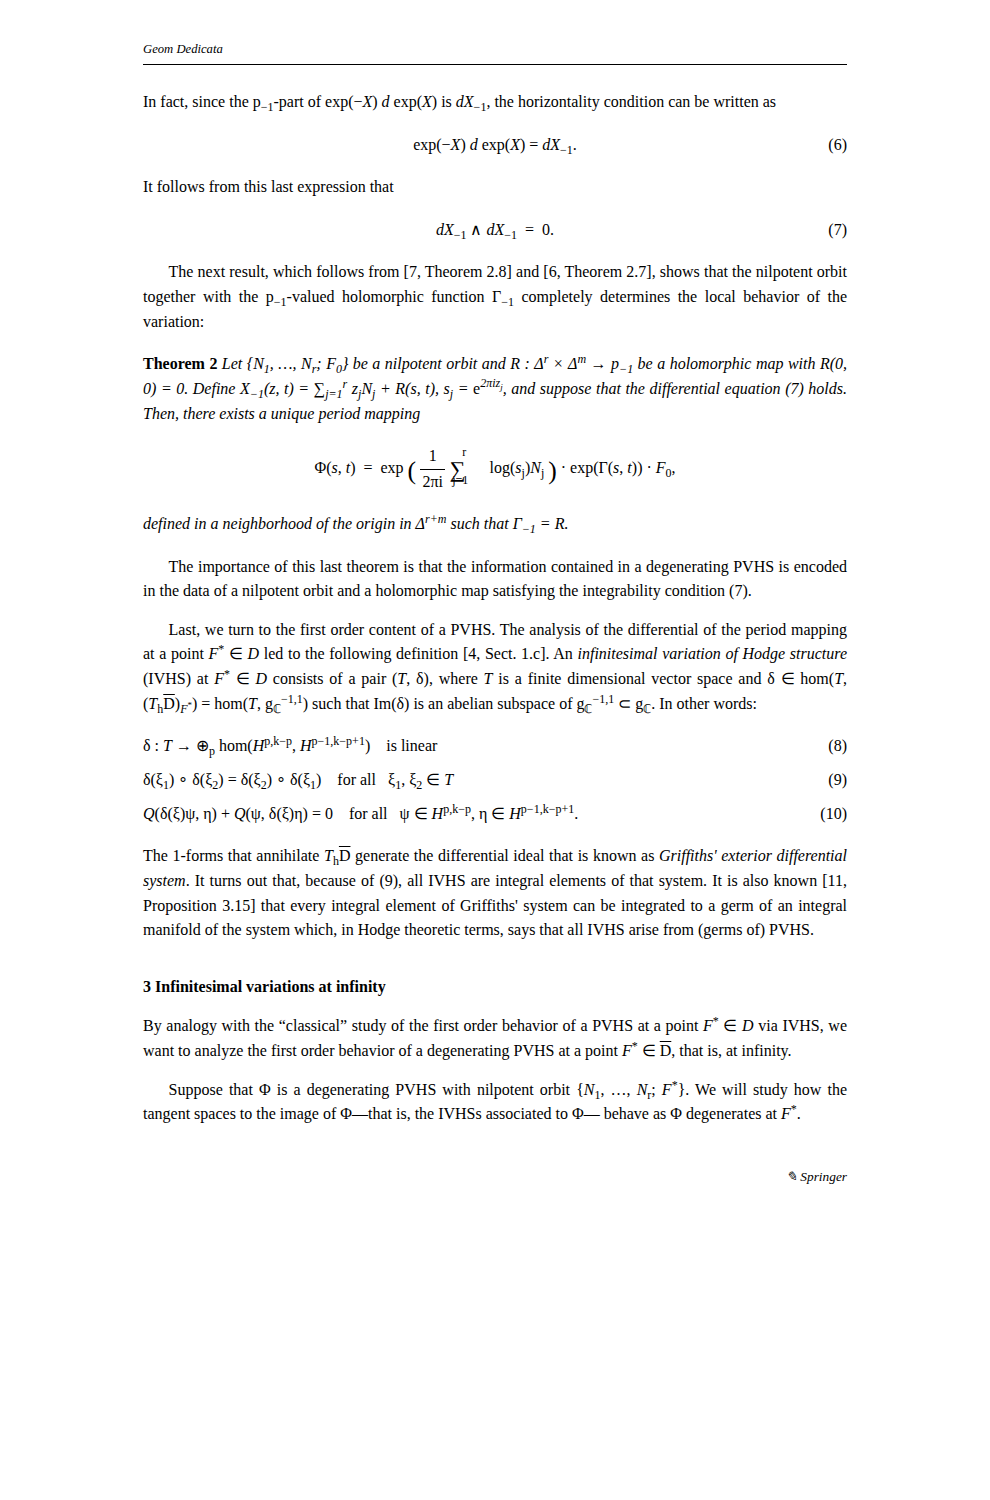Geom Dedicata
In fact, since the p−1-part of exp(−X) d exp(X) is dX−1, the horizontality condition can be written as
exp(−X) d exp(X) = dX−1. (6)
It follows from this last expression that
dX−1 ∧ dX−1 = 0. (7)
The next result, which follows from [7, Theorem 2.8] and [6, Theorem 2.7], shows that the nilpotent orbit together with the p−1-valued holomorphic function Γ−1 completely determines the local behavior of the variation:
Theorem 2 Let {N1, …, Nr; F0} be a nilpotent orbit and R : Δr × Δm → p−1 be a holomorphic map with R(0, 0) = 0. Define X−1(z, t) = ∑j=1r zjNj + R(s, t), sj = e2πizj, and suppose that the differential equation (7) holds. Then, there exists a unique period mapping
Φ(s, t) = exp ( 12πi ∑j=1r log(sj)Nj ) · exp(Γ(s, t)) · F0,
defined in a neighborhood of the origin in Δr+m such that Γ−1 = R.
The importance of this last theorem is that the information contained in a degenerating PVHS is encoded in the data of a nilpotent orbit and a holomorphic map satisfying the integrability condition (7).
Last, we turn to the first order content of a PVHS. The analysis of the differential of the period mapping at a point F* ∈ D led to the following definition [4, Sect. 1.c]. An infinitesimal variation of Hodge structure (IVHS) at F* ∈ D consists of a pair (T, δ), where T is a finite dimensional vector space and δ ∈ hom(T, (ThD)F*) = hom(T, gℂ−1,1) such that Im(δ) is an abelian subspace of gℂ−1,1 ⊂ gℂ. In other words:
δ : T → ⊕p hom(Hp,k−p, Hp−1,k−p+1) is linear (8)
δ(ξ1) ∘ δ(ξ2) = δ(ξ2) ∘ δ(ξ1) for all ξ1, ξ2 ∈ T (9)
Q(δ(ξ)ψ, η) + Q(ψ, δ(ξ)η) = 0 for all ψ ∈ Hp,k−p, η ∈ Hp−1,k−p+1. (10)
The 1-forms that annihilate ThD generate the differential ideal that is known as Griffiths' exterior differential system. It turns out that, because of (9), all IVHS are integral elements of that system. It is also known [11, Proposition 3.15] that every integral element of Griffiths' system can be integrated to a germ of an integral manifold of the system which, in Hodge theoretic terms, says that all IVHS arise from (germs of) PVHS.
3 Infinitesimal variations at infinity
By analogy with the “classical” study of the first order behavior of a PVHS at a point F* ∈ D via IVHS, we want to analyze the first order behavior of a degenerating PVHS at a point F* ∈ D, that is, at infinity.
Suppose that Φ is a degenerating PVHS with nilpotent orbit {N1, …, Nr; F*}. We will study how the tangent spaces to the image of Φ—that is, the IVHSs associated to Φ— behave as Φ degenerates at F*.
✎ Springer